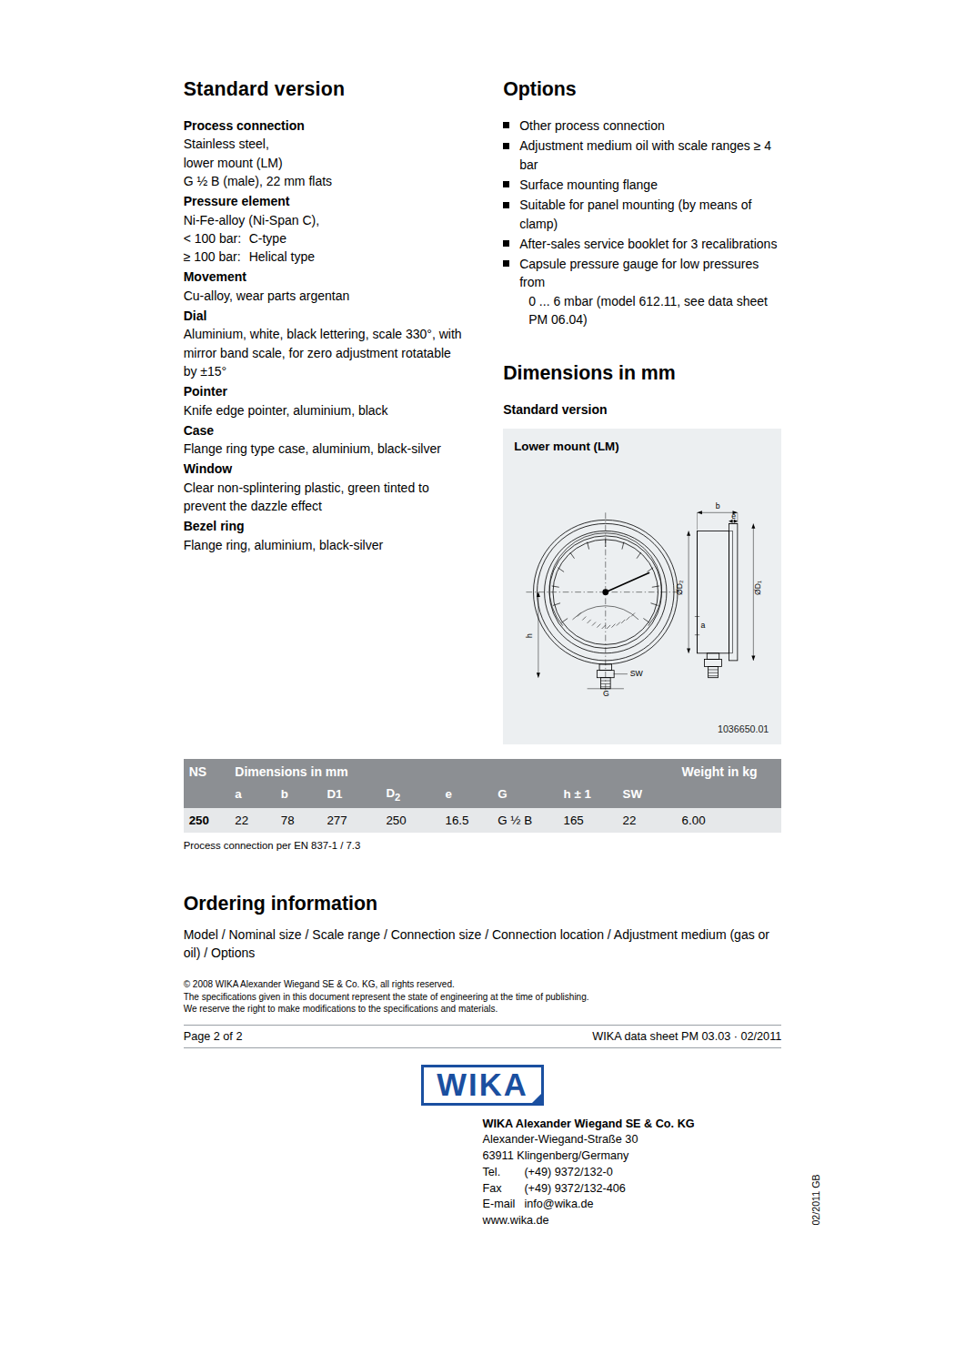Standard version
Process connection
Stainless steel,
lower mount (LM)
G ½ B (male), 22 mm flats
Pressure element
Ni-Fe-alloy (Ni-Span C),
< 100 bar: C-type
≥ 100 bar: Helical type
Movement
Cu-alloy, wear parts argentan
Dial
Aluminium, white, black lettering, scale 330°, with mirror band scale, for zero adjustment rotatable by ±15°
Pointer
Knife edge pointer, aluminium, black
Case
Flange ring type case, aluminium, black-silver
Window
Clear non-splintering plastic, green tinted to prevent the dazzle effect
Bezel ring
Flange ring, aluminium, black-silver
Options
Other process connection
Adjustment medium oil with scale ranges ≥ 4 bar
Surface mounting flange
Suitable for panel mounting (by means of clamp)
After-sales service booklet for 3 recalibrations
Capsule pressure gauge for low pressures from 0 ... 6 mbar (model 612.11, see data sheet PM 06.04)
Dimensions in mm
Standard version
Lower mount (LM)
b e a SW G h ØD₂ ØD₁
1036650.01
| NS | Dimensions in mm | Weight in kg |
| --- | --- | --- |
| | a | b | D1 | D 2 | e | G | h ± 1 | SW | |
| 250 | 22 | 78 | 277 | 250 | 16.5 | G ½ B | 165 | 22 | 6.00 |
Process connection per EN 837-1 / 7.3
Ordering information
Model / Nominal size / Scale range / Connection size / Connection location / Adjustment medium (gas or oil) / Options
© 2008 WIKA Alexander Wiegand SE & Co. KG, all rights reserved.
The specifications given in this document represent the state of engineering at the time of publishing.
We reserve the right to make modifications to the specifications and materials.
Page 2 of 2 WIKA data sheet PM 03.03 · 02/2011
WIKA
WIKA Alexander Wiegand SE & Co. KG
Alexander-Wiegand-Straße 30
63911 Klingenberg/Germany
| Tel. | (+49) 9372/132-0 |
| Fax | (+49) 9372/132-406 |
| E-mail | info@wika.de |
www.wika.de
02/2011 GB